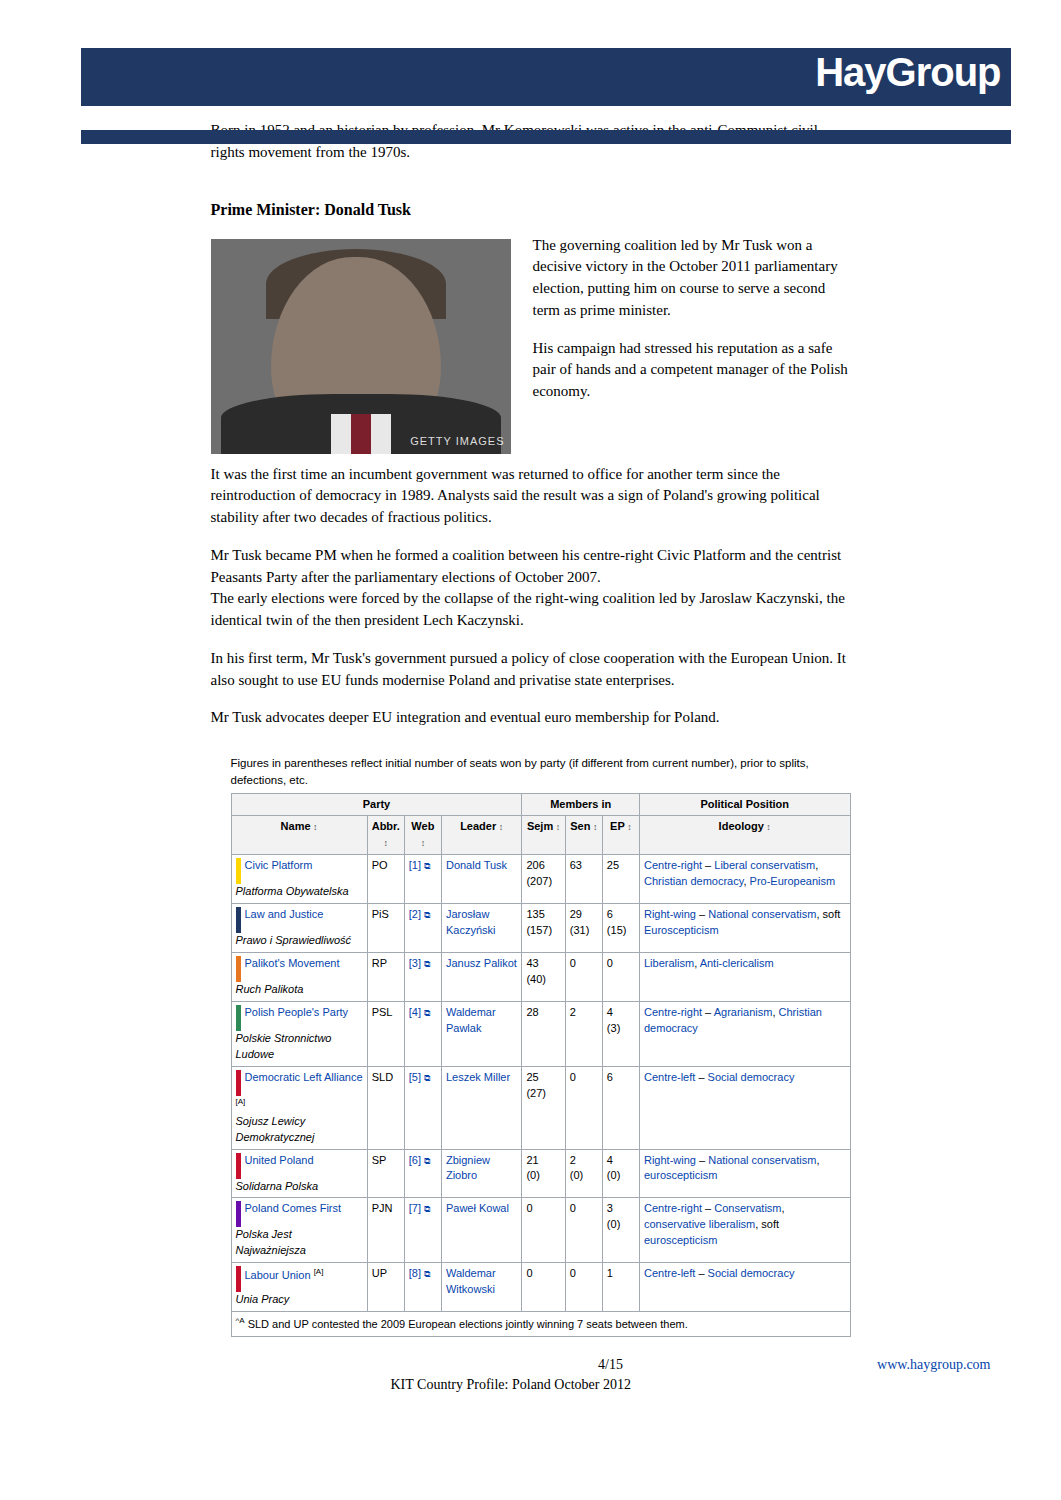HayGroup
Born in 1952 and an historian by profession, Mr Komorowski was active in the anti-Communist civil rights movement from the 1970s.
Prime Minister: Donald Tusk
GETTY IMAGES
The governing coalition led by Mr Tusk won a decisive victory in the October 2011 parliamentary election, putting him on course to serve a second term as prime minister.
His campaign had stressed his reputation as a safe pair of hands and a competent manager of the Polish economy.
It was the first time an incumbent government was returned to office for another term since the reintroduction of democracy in 1989. Analysts said the result was a sign of Poland's growing political stability after two decades of fractious politics.
Mr Tusk became PM when he formed a coalition between his centre-right Civic Platform and the centrist Peasants Party after the parliamentary elections of October 2007.
The early elections were forced by the collapse of the right-wing coalition led by Jaroslaw Kaczynski, the identical twin of the then president Lech Kaczynski.
In his first term, Mr Tusk's government pursued a policy of close cooperation with the European Union. It also sought to use EU funds modernise Poland and privatise state enterprises.
Mr Tusk advocates deeper EU integration and eventual euro membership for Poland.
Figures in parentheses reflect initial number of seats won by party (if different from current number), prior to splits, defections, etc.
| Party | Members in | Political Position |
| --- | --- | --- |
| Name | Abbr. | Web | Leader | Sejm | Sen | EP | Ideology |
| Civic Platform Platforma Obywatelska | PO | [1] | Donald Tusk | 206 (207) | 63 | 25 | Centre-right – Liberal conservatism , Christian democracy , Pro-Europeanism |
| Law and Justice Prawo i Sprawiedliwość | PiS | [2] | Jarosław Kaczyński | 135 (157) | 29 (31) | 6 (15) | Right-wing – National conservatism , soft Euroscepticism |
| Palikot's Movement Ruch Palikota | RP | [3] | Janusz Palikot | 43 (40) | 0 | 0 | Liberalism , Anti-clericalism |
| Polish People's Party Polskie Stronnictwo Ludowe | PSL | [4] | Waldemar Pawlak | 28 | 2 | 4 (3) | Centre-right – Agrarianism , Christian democracy |
| Democratic Left Alliance [A] Sojusz Lewicy Demokratycznej | SLD | [5] | Leszek Miller | 25 (27) | 0 | 6 | Centre-left – Social democracy |
| United Poland Solidarna Polska | SP | [6] | Zbigniew Ziobro | 21 (0) | 2 (0) | 4 (0) | Right-wing – National conservatism , euroscepticism |
| Poland Comes First Polska Jest Najważniejsza | PJN | [7] | Paweł Kowal | 0 | 0 | 3 (0) | Centre-right – Conservatism , conservative liberalism , soft euroscepticism |
| Labour Union [A] Unia Pracy | UP | [8] | Waldemar Witkowski | 0 | 0 | 1 | Centre-left – Social democracy |
| ^A SLD and UP contested the 2009 European elections jointly winning 7 seats between them. |
4/15
KIT Country Profile: Poland October 2012
www.haygroup.com